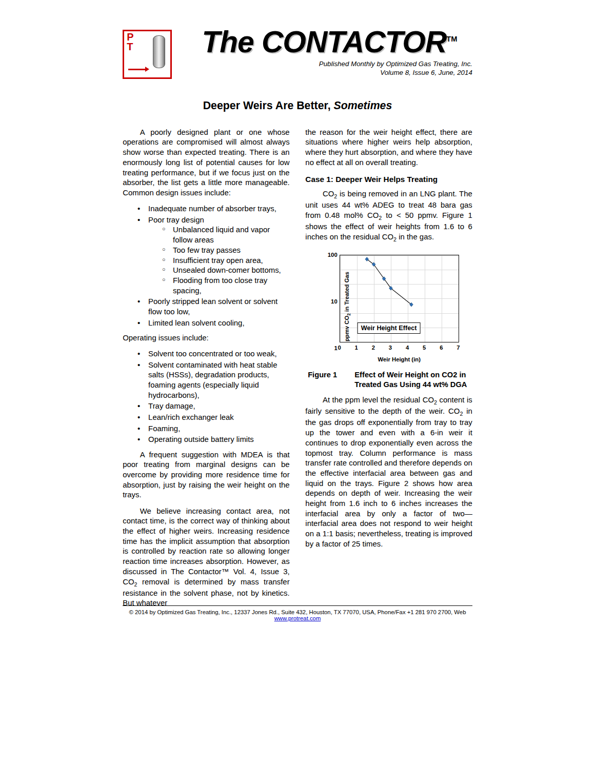P
T
The CONTACTORTM
Published Monthly by Optimized Gas Treating, Inc.
Volume 8, Issue 6, June, 2014
Deeper Weirs Are Better, Sometimes
A poorly designed plant or one whose operations are compromised will almost always show worse than expected treating. There is an enormously long list of potential causes for low treating performance, but if we focus just on the absorber, the list gets a little more manageable. Common design issues include:
Inadequate number of absorber trays,
Poor tray design
Unbalanced liquid and vapor follow areas
Too few tray passes
Insufficient tray open area,
Unsealed down-comer bottoms,
Flooding from too close tray spacing,
Poorly stripped lean solvent or solvent flow too low,
Limited lean solvent cooling,
Operating issues include:
Solvent too concentrated or too weak,
Solvent contaminated with heat stable salts (HSSs), degradation products, foaming agents (especially liquid hydrocarbons),
Tray damage,
Lean/rich exchanger leak
Foaming,
Operating outside battery limits
A frequent suggestion with MDEA is that poor treating from marginal designs can be overcome by providing more residence time for absorption, just by raising the weir height on the trays.
We believe increasing contact area, not contact time, is the correct way of thinking about the effect of higher weirs. Increasing residence time has the implicit assumption that absorption is controlled by reaction rate so allowing longer reaction time increases absorption. However, as discussed in The Contactor™ Vol. 4, Issue 3, CO2 removal is determined by mass transfer resistance in the solvent phase, not by kinetics. But whatever
the reason for the weir height effect, there are situations where higher weirs help absorption, where they hurt absorption, and where they have no effect at all on overall treating.
Case 1: Deeper Weir Helps Treating
CO2 is being removed in an LNG plant. The unit uses 44 wt% ADEG to treat 48 bara gas from 0.48 mol% CO2 to < 50 ppmv. Figure 1 shows the effect of weir heights from 1.6 to 6 inches on the residual CO2 in the gas.
ppmv CO2 in Treated Gas
Weir Height (in)
100
10
1
0
1
2
3
4
5
6
7
Weir Height Effect
Figure 1 Effect of Weir Height on CO2 in Treated Gas Using 44 wt% DGA
At the ppm level the residual CO2 content is fairly sensitive to the depth of the weir. CO2 in the gas drops off exponentially from tray to tray up the tower and even with a 6-in weir it continues to drop exponentially even across the topmost tray. Column performance is mass transfer rate controlled and therefore depends on the effective interfacial area between gas and liquid on the trays. Figure 2 shows how area depends on depth of weir. Increasing the weir height from 1.6 inch to 6 inches increases the interfacial area by only a factor of two—interfacial area does not respond to weir height on a 1:1 basis; nevertheless, treating is improved by a factor of 25 times.
© 2014 by Optimized Gas Treating, Inc., 12337 Jones Rd., Suite 432, Houston, TX 77070, USA, Phone/Fax +1 281 970 2700, Web www.protreat.com